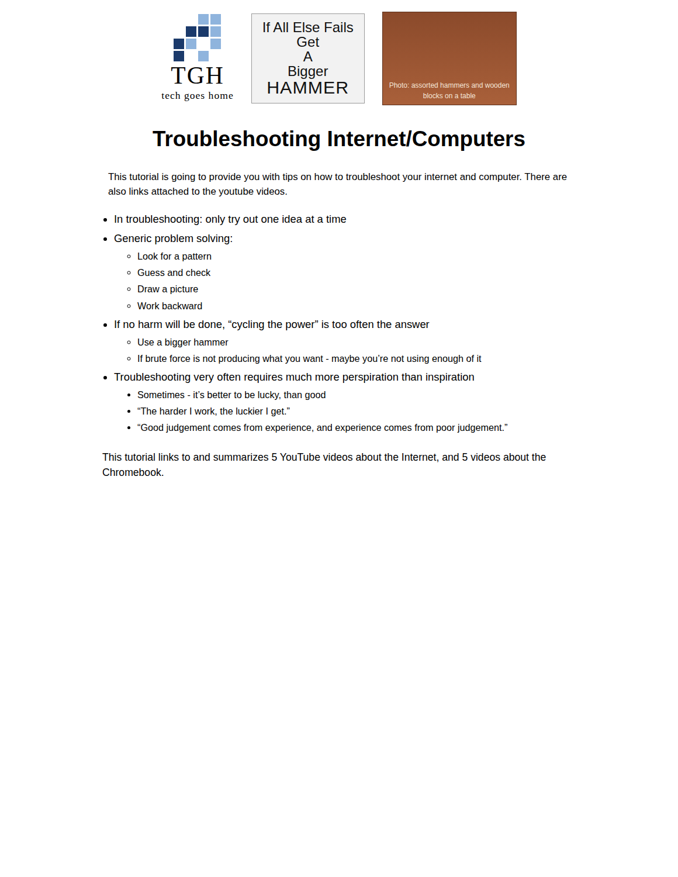TGH
tech goes home
If All Else Fails
Get
A
Bigger
HAMMER
Photo: assorted hammers and wooden blocks on a table
Troubleshooting Internet/Computers
This tutorial is going to provide you with tips on how to troubleshoot your internet and computer. There are also links attached to the youtube videos.
In troubleshooting: only try out one idea at a time
Generic problem solving:
Look for a pattern
Guess and check
Draw a picture
Work backward
If no harm will be done, “cycling the power” is too often the answer
Use a bigger hammer
If brute force is not producing what you want - maybe you’re not using enough of it
Troubleshooting very often requires much more perspiration than inspiration
Sometimes - it’s better to be lucky, than good
“The harder I work, the luckier I get.”
“Good judgement comes from experience, and experience comes from poor judgement.”
This tutorial links to and summarizes 5 YouTube videos about the Internet, and 5 videos about the Chromebook.